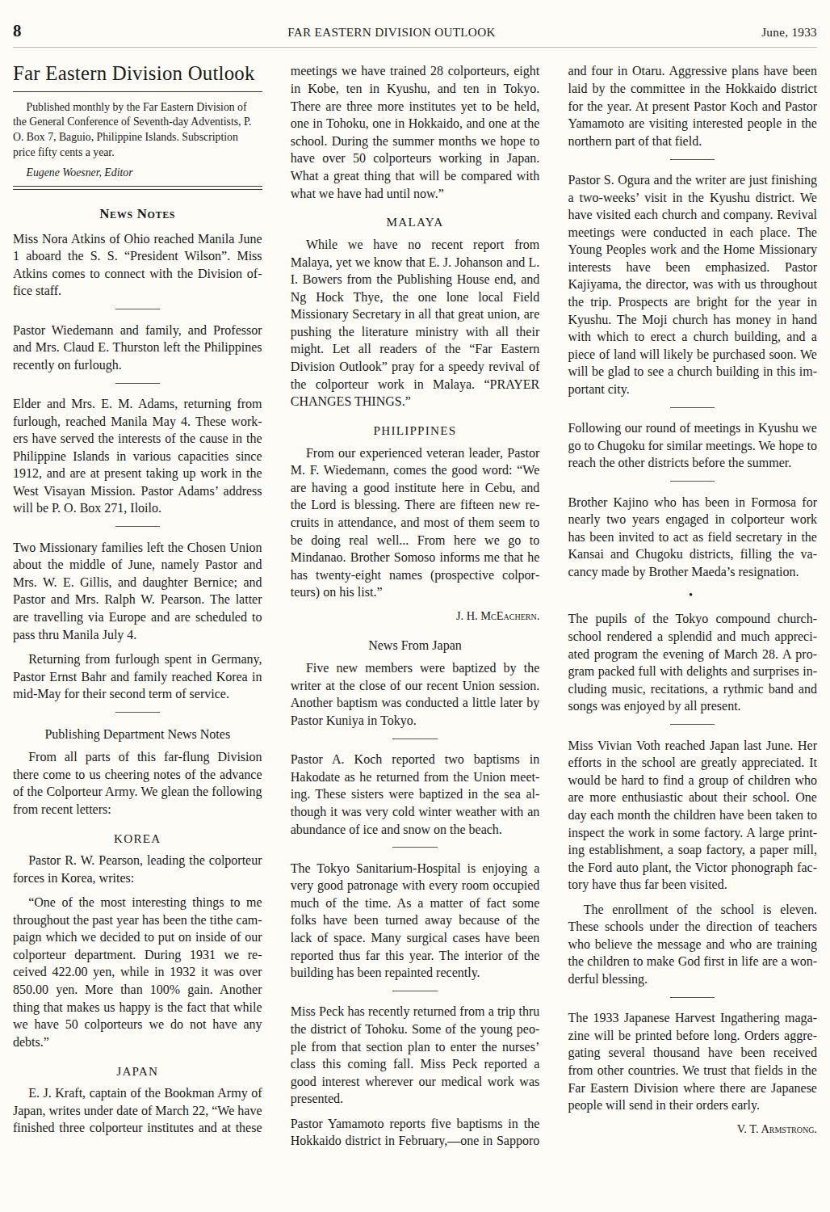8 Far Eastern Division Outlook June, 1933
Far Eastern Division Outlook
Published monthly by the Far Eastern Division of the General Conference of Seventh-day Adventists, P. O. Box 7, Baguio, Philippine Islands. Subscription price fifty cents a year.
Eugene Woesner, Editor
News Notes
Miss Nora Atkins of Ohio reached Manila June 1 aboard the S. S. “President Wilson”. Miss Atkins comes to connect with the Division office staff.
Pastor Wiedemann and family, and Professor and Mrs. Claud E. Thurston left the Philippines recently on furlough.
Elder and Mrs. E. M. Adams, returning from furlough, reached Manila May 4. These workers have served the interests of the cause in the Philippine Islands in various capacities since 1912, and are at present taking up work in the West Visayan Mission. Pastor Adams’ address will be P. O. Box 271, Iloilo.
Two Missionary families left the Chosen Union about the middle of June, namely Pastor and Mrs. W. E. Gillis, and daughter Bernice; and Pastor and Mrs. Ralph W. Pearson. The latter are travelling via Europe and are scheduled to pass thru Manila July 4.
Returning from furlough spent in Germany, Pastor Ernst Bahr and family reached Korea in mid-May for their second term of service.
Publishing Department News Notes
From all parts of this far-flung Division there come to us cheering notes of the advance of the Colporteur Army. We glean the following from recent letters:
Korea
Pastor R. W. Pearson, leading the colporteur forces in Korea, writes:
“One of the most interesting things to me throughout the past year has been the tithe campaign which we decided to put on inside of our colporteur department. During 1931 we received 422.00 yen, while in 1932 it was over 850.00 yen. More than 100% gain. Another thing that makes us happy is the fact that while we have 50 colporteurs we do not have any debts.”
Japan
E. J. Kraft, captain of the Bookman Army of Japan, writes under date of March 22, “We have finished three colporteur institutes and at these meetings we have trained 28 colporteurs, eight in Kobe, ten in Kyushu, and ten in Tokyo. There are three more institutes yet to be held, one in Tohoku, one in Hokkaido, and one at the school. During the summer months we hope to have over 50 colporteurs working in Japan. What a great thing that will be compared with what we have had until now.”
Malaya
While we have no recent report from Malaya, yet we know that E. J. Johanson and L. I. Bowers from the Publishing House end, and Ng Hock Thye, the one lone local Field Missionary Secretary in all that great union, are pushing the literature ministry with all their might. Let all readers of the “Far Eastern Division Outlook” pray for a speedy revival of the colporteur work in Malaya. “PRAYER CHANGES THINGS.”
Philippines
From our experienced veteran leader, Pastor M. F. Wiedemann, comes the good word: “We are having a good institute here in Cebu, and the Lord is blessing. There are fifteen new recruits in attendance, and most of them seem to be doing real well... From here we go to Mindanao. Brother Somoso informs me that he has twenty-eight names (prospective colporteurs) on his list.”
J. H. McEachern.
News From Japan
Five new members were baptized by the writer at the close of our recent Union session. Another baptism was conducted a little later by Pastor Kuniya in Tokyo.
Pastor A. Koch reported two baptisms in Hakodate as he returned from the Union meeting. These sisters were baptized in the sea although it was very cold winter weather with an abundance of ice and snow on the beach.
The Tokyo Sanitarium-Hospital is enjoying a very good patronage with every room occupied much of the time. As a matter of fact some folks have been turned away because of the lack of space. Many surgical cases have been reported thus far this year. The interior of the building has been repainted recently.
Miss Peck has recently returned from a trip thru the district of Tohoku. Some of the young people from that section plan to enter the nurses’ class this coming fall. Miss Peck reported a good interest wherever our medical work was presented.
Pastor Yamamoto reports five baptisms in the Hokkaido district in February,—one in Sapporo and four in Otaru. Aggressive plans have been laid by the committee in the Hokkaido district for the year. At present Pastor Koch and Pastor Yamamoto are visiting interested people in the northern part of that field.
Pastor S. Ogura and the writer are just finishing a two-weeks’ visit in the Kyushu district. We have visited each church and company. Revival meetings were conducted in each place. The Young Peoples work and the Home Missionary interests have been emphasized. Pastor Kajiyama, the director, was with us throughout the trip. Prospects are bright for the year in Kyushu. The Moji church has money in hand with which to erect a church building, and a piece of land will likely be purchased soon. We will be glad to see a church building in this important city.
Following our round of meetings in Kyushu we go to Chugoku for similar meetings. We hope to reach the other districts before the summer.
Brother Kajino who has been in Formosa for nearly two years engaged in colporteur work has been invited to act as field secretary in the Kansai and Chugoku districts, filling the vacancy made by Brother Maeda’s resignation.
•
The pupils of the Tokyo compound church-school rendered a splendid and much appreciated program the evening of March 28. A program packed full with delights and surprises including music, recitations, a rythmic band and songs was enjoyed by all present.
Miss Vivian Voth reached Japan last June. Her efforts in the school are greatly appreciated. It would be hard to find a group of children who are more enthusiastic about their school. One day each month the children have been taken to inspect the work in some factory. A large printing establishment, a soap factory, a paper mill, the Ford auto plant, the Victor phonograph factory have thus far been visited.
The enrollment of the school is eleven. These schools under the direction of teachers who believe the message and who are training the children to make God first in life are a wonderful blessing.
The 1933 Japanese Harvest Ingathering magazine will be printed before long. Orders aggregating several thousand have been received from other countries. We trust that fields in the Far Eastern Division where there are Japanese people will send in their orders early.
V. T. Armstrong.